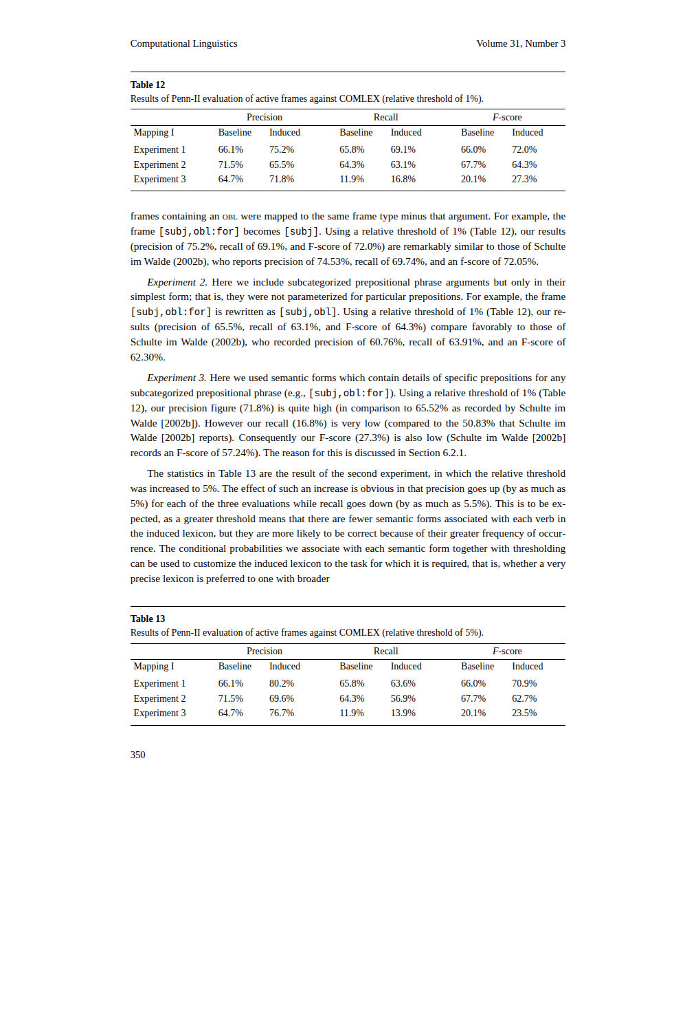Computational Linguistics
Volume 31, Number 3
Table 12 Results of Penn-II evaluation of active frames against COMLEX (relative threshold of 1%).
| | Precision | | Recall | | F -score | |
| --- | --- | --- | --- | --- | --- | --- |
| Mapping I | Baseline | Induced | | Baseline | Induced | | Baseline | Induced | |
| Experiment 1 | 66.1% | 75.2% | | 65.8% | 69.1% | | 66.0% | 72.0% | |
| Experiment 2 | 71.5% | 65.5% | | 64.3% | 63.1% | | 67.7% | 64.3% | |
| Experiment 3 | 64.7% | 71.8% | | 11.9% | 16.8% | | 20.1% | 27.3% | |
frames containing an obl were mapped to the same frame type minus that argument. For example, the frame [subj,obl:for] becomes [subj]. Using a relative threshold of 1% (Table 12), our results (precision of 75.2%, recall of 69.1%, and F-score of 72.0%) are remarkably similar to those of Schulte im Walde (2002b), who reports precision of 74.53%, recall of 69.74%, and an f-score of 72.05%.
Experiment 2. Here we include subcategorized prepositional phrase arguments but only in their simplest form; that is, they were not parameterized for particular prepositions. For example, the frame [subj,obl:for] is rewritten as [subj,obl]. Using a relative threshold of 1% (Table 12), our results (precision of 65.5%, recall of 63.1%, and F-score of 64.3%) compare favorably to those of Schulte im Walde (2002b), who recorded precision of 60.76%, recall of 63.91%, and an F-score of 62.30%.
Experiment 3. Here we used semantic forms which contain details of specific prepositions for any subcategorized prepositional phrase (e.g., [subj,obl:for]). Using a relative threshold of 1% (Table 12), our precision figure (71.8%) is quite high (in comparison to 65.52% as recorded by Schulte im Walde [2002b]). However our recall (16.8%) is very low (compared to the 50.83% that Schulte im Walde [2002b] reports). Consequently our F-score (27.3%) is also low (Schulte im Walde [2002b] records an F-score of 57.24%). The reason for this is discussed in Section 6.2.1.
The statistics in Table 13 are the result of the second experiment, in which the relative threshold was increased to 5%. The effect of such an increase is obvious in that precision goes up (by as much as 5%) for each of the three evaluations while recall goes down (by as much as 5.5%). This is to be expected, as a greater threshold means that there are fewer semantic forms associated with each verb in the induced lexicon, but they are more likely to be correct because of their greater frequency of occurrence. The conditional probabilities we associate with each semantic form together with thresholding can be used to customize the induced lexicon to the task for which it is required, that is, whether a very precise lexicon is preferred to one with broader
Table 13 Results of Penn-II evaluation of active frames against COMLEX (relative threshold of 5%).
| | Precision | | Recall | | F -score | |
| --- | --- | --- | --- | --- | --- | --- |
| Mapping I | Baseline | Induced | | Baseline | Induced | | Baseline | Induced | |
| Experiment 1 | 66.1% | 80.2% | | 65.8% | 63.6% | | 66.0% | 70.9% | |
| Experiment 2 | 71.5% | 69.6% | | 64.3% | 56.9% | | 67.7% | 62.7% | |
| Experiment 3 | 64.7% | 76.7% | | 11.9% | 13.9% | | 20.1% | 23.5% | |
350